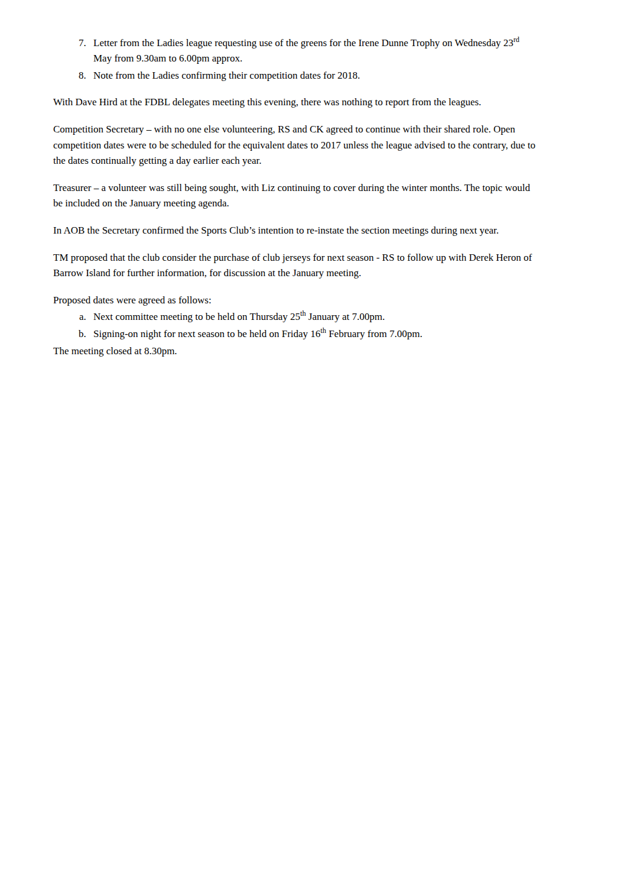Letter from the Ladies league requesting use of the greens for the Irene Dunne Trophy on Wednesday 23rd May from 9.30am to 6.00pm approx.
Note from the Ladies confirming their competition dates for 2018.
With Dave Hird at the FDBL delegates meeting this evening, there was nothing to report from the leagues.
Competition Secretary – with no one else volunteering, RS and CK agreed to continue with their shared role. Open competition dates were to be scheduled for the equivalent dates to 2017 unless the league advised to the contrary, due to the dates continually getting a day earlier each year.
Treasurer – a volunteer was still being sought, with Liz continuing to cover during the winter months. The topic would be included on the January meeting agenda.
In AOB the Secretary confirmed the Sports Club’s intention to re-instate the section meetings during next year.
TM proposed that the club consider the purchase of club jerseys for next season - RS to follow up with Derek Heron of Barrow Island for further information, for discussion at the January meeting.
Proposed dates were agreed as follows:
Next committee meeting to be held on Thursday 25th January at 7.00pm.
Signing-on night for next season to be held on Friday 16th February from 7.00pm.
The meeting closed at 8.30pm.